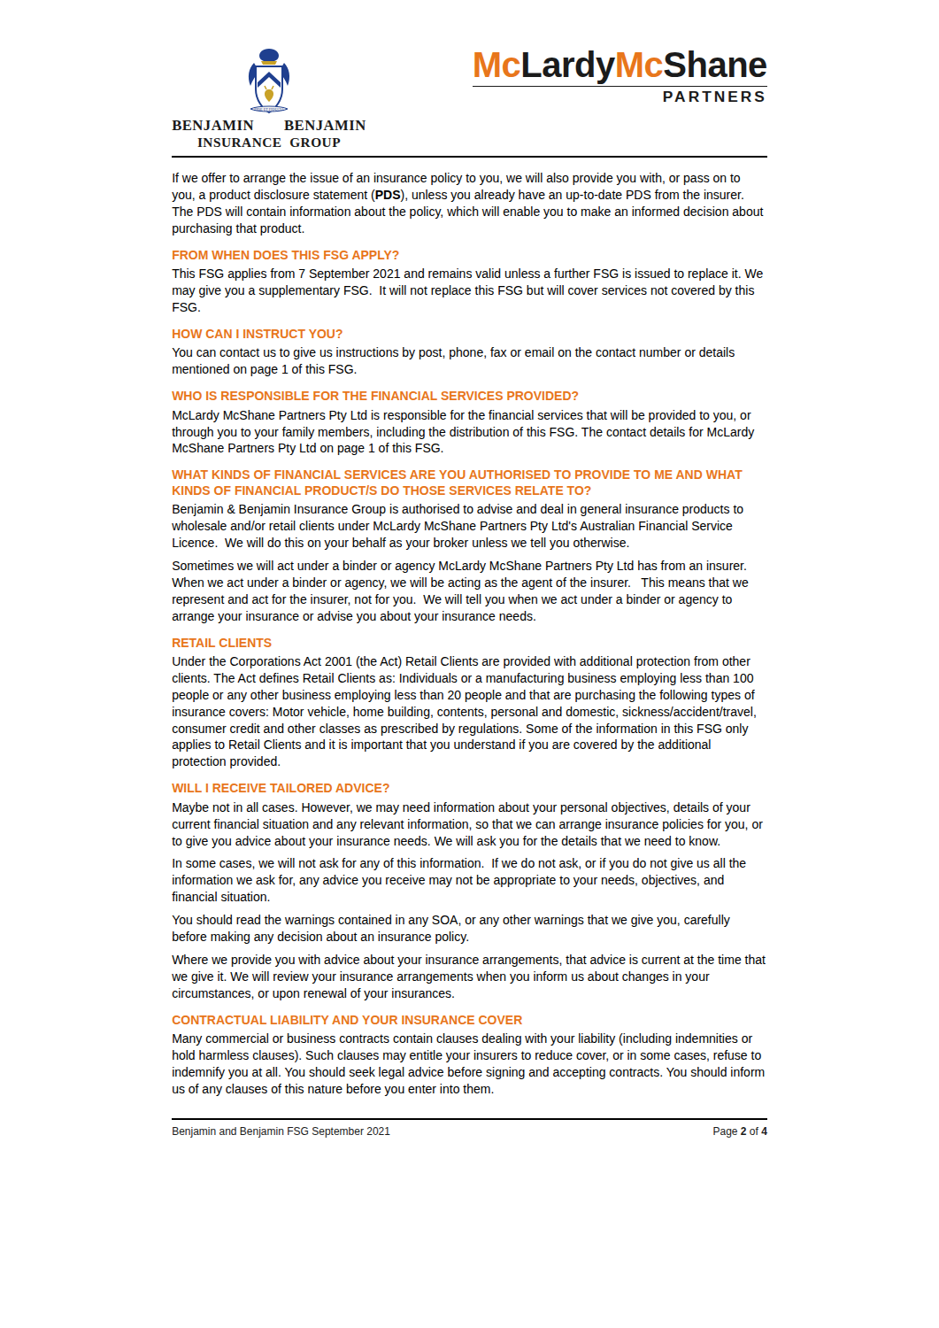FIDE ET FIDUCIA
BENJAMIN BENJAMIN
INSURANCE GROUP
Mc Lardy Mc Shane
PARTNERS
If we offer to arrange the issue of an insurance policy to you, we will also provide you with, or pass on to you, a product disclosure statement (PDS), unless you already have an up-to-date PDS from the insurer. The PDS will contain information about the policy, which will enable you to make an informed decision about purchasing that product.
From when does this FSG apply?
This FSG applies from 7 September 2021 and remains valid unless a further FSG is issued to replace it. We may give you a supplementary FSG. It will not replace this FSG but will cover services not covered by this FSG.
How can I instruct you?
You can contact us to give us instructions by post, phone, fax or email on the contact number or details mentioned on page 1 of this FSG.
Who is responsible for the financial services provided?
McLardy McShane Partners Pty Ltd is responsible for the financial services that will be provided to you, or through you to your family members, including the distribution of this FSG. The contact details for McLardy McShane Partners Pty Ltd on page 1 of this FSG.
What kinds of financial services are you authorised to provide to me and what kinds of financial product/s do those services relate to?
Benjamin & Benjamin Insurance Group is authorised to advise and deal in general insurance products to wholesale and/or retail clients under McLardy McShane Partners Pty Ltd's Australian Financial Service Licence. We will do this on your behalf as your broker unless we tell you otherwise.
Sometimes we will act under a binder or agency McLardy McShane Partners Pty Ltd has from an insurer. When we act under a binder or agency, we will be acting as the agent of the insurer. This means that we represent and act for the insurer, not for you. We will tell you when we act under a binder or agency to arrange your insurance or advise you about your insurance needs.
Retail Clients
Under the Corporations Act 2001 (the Act) Retail Clients are provided with additional protection from other clients. The Act defines Retail Clients as: Individuals or a manufacturing business employing less than 100 people or any other business employing less than 20 people and that are purchasing the following types of insurance covers: Motor vehicle, home building, contents, personal and domestic, sickness/accident/travel, consumer credit and other classes as prescribed by regulations. Some of the information in this FSG only applies to Retail Clients and it is important that you understand if you are covered by the additional protection provided.
Will I receive tailored advice?
Maybe not in all cases. However, we may need information about your personal objectives, details of your current financial situation and any relevant information, so that we can arrange insurance policies for you, or to give you advice about your insurance needs. We will ask you for the details that we need to know.
In some cases, we will not ask for any of this information. If we do not ask, or if you do not give us all the information we ask for, any advice you receive may not be appropriate to your needs, objectives, and financial situation.
You should read the warnings contained in any SOA, or any other warnings that we give you, carefully before making any decision about an insurance policy.
Where we provide you with advice about your insurance arrangements, that advice is current at the time that we give it. We will review your insurance arrangements when you inform us about changes in your circumstances, or upon renewal of your insurances.
Contractual liability and your insurance cover
Many commercial or business contracts contain clauses dealing with your liability (including indemnities or hold harmless clauses). Such clauses may entitle your insurers to reduce cover, or in some cases, refuse to indemnify you at all. You should seek legal advice before signing and accepting contracts. You should inform us of any clauses of this nature before you enter into them.
Benjamin and Benjamin FSG September 2021 Page 2 of 4